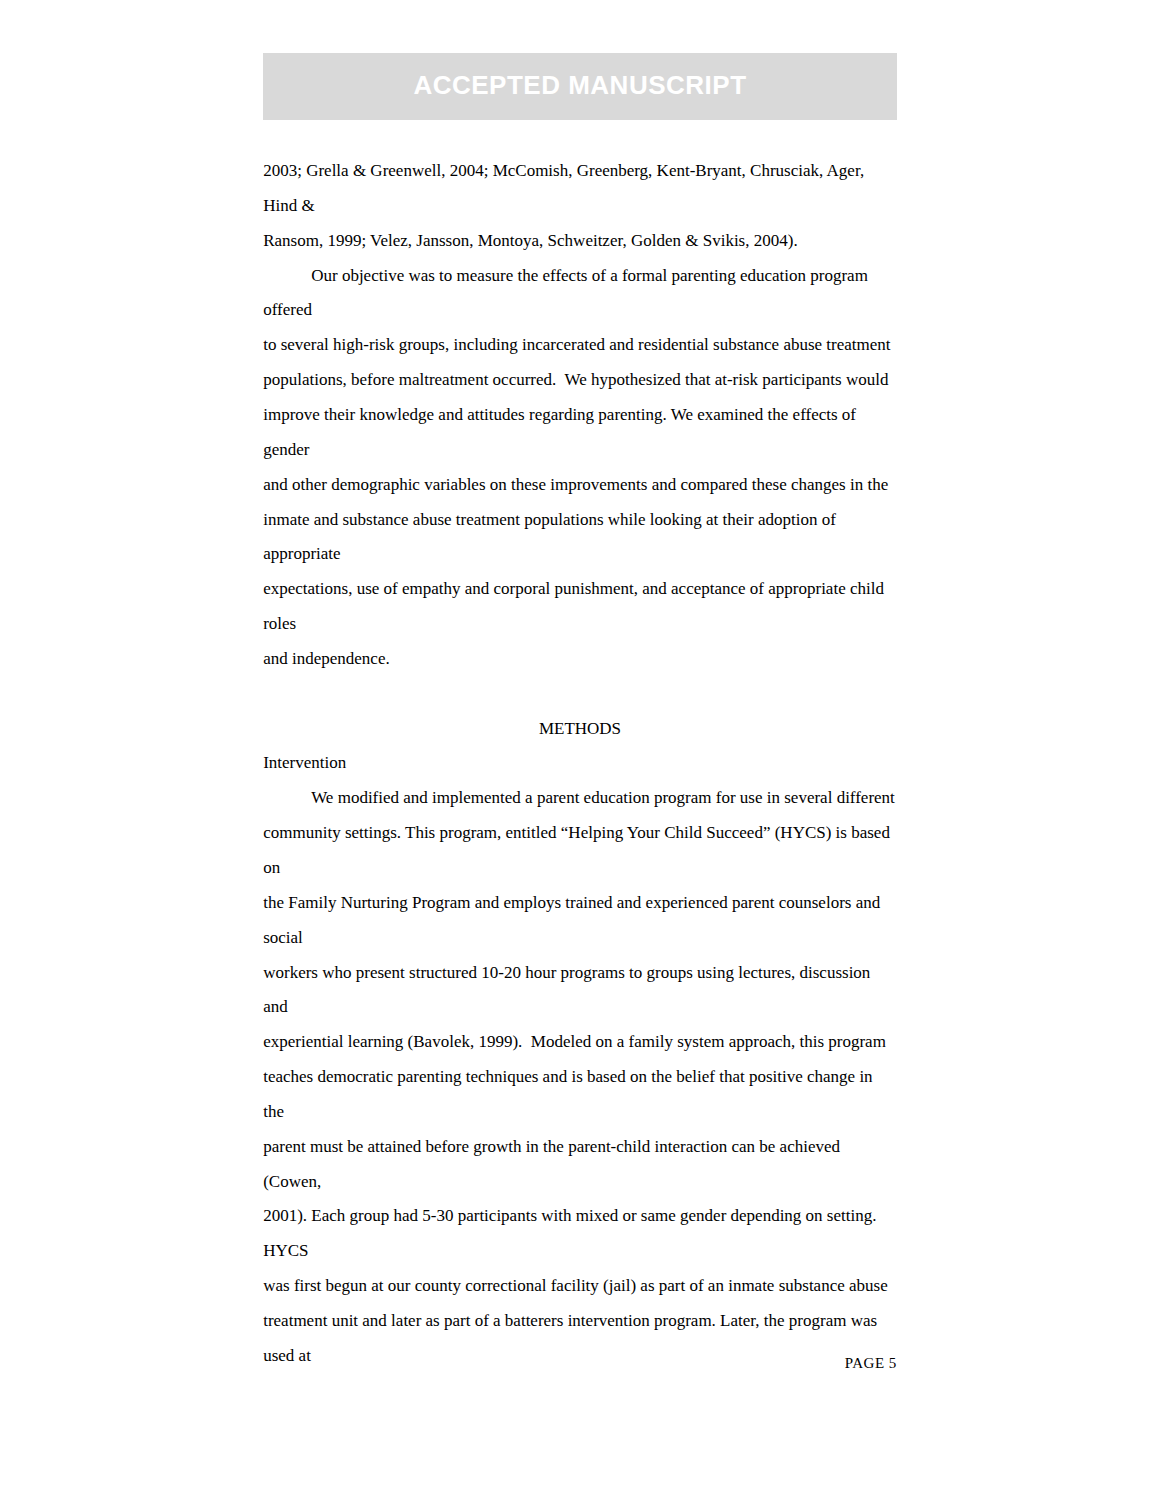ACCEPTED MANUSCRIPT
2003; Grella & Greenwell, 2004; McComish, Greenberg, Kent-Bryant, Chrusciak, Ager, Hind &
Ransom, 1999; Velez, Jansson, Montoya, Schweitzer, Golden & Svikis, 2004).
Our objective was to measure the effects of a formal parenting education program offered
to several high-risk groups, including incarcerated and residential substance abuse treatment
populations, before maltreatment occurred. We hypothesized that at-risk participants would
improve their knowledge and attitudes regarding parenting. We examined the effects of gender
and other demographic variables on these improvements and compared these changes in the
inmate and substance abuse treatment populations while looking at their adoption of appropriate
expectations, use of empathy and corporal punishment, and acceptance of appropriate child roles
and independence.
METHODS
Intervention
We modified and implemented a parent education program for use in several different
community settings. This program, entitled “Helping Your Child Succeed” (HYCS) is based on
the Family Nurturing Program and employs trained and experienced parent counselors and social
workers who present structured 10-20 hour programs to groups using lectures, discussion and
experiential learning (Bavolek, 1999). Modeled on a family system approach, this program
teaches democratic parenting techniques and is based on the belief that positive change in the
parent must be attained before growth in the parent-child interaction can be achieved (Cowen,
2001). Each group had 5-30 participants with mixed or same gender depending on setting. HYCS
was first begun at our county correctional facility (jail) as part of an inmate substance abuse
treatment unit and later as part of a batterers intervention program. Later, the program was used at
PAGE 5